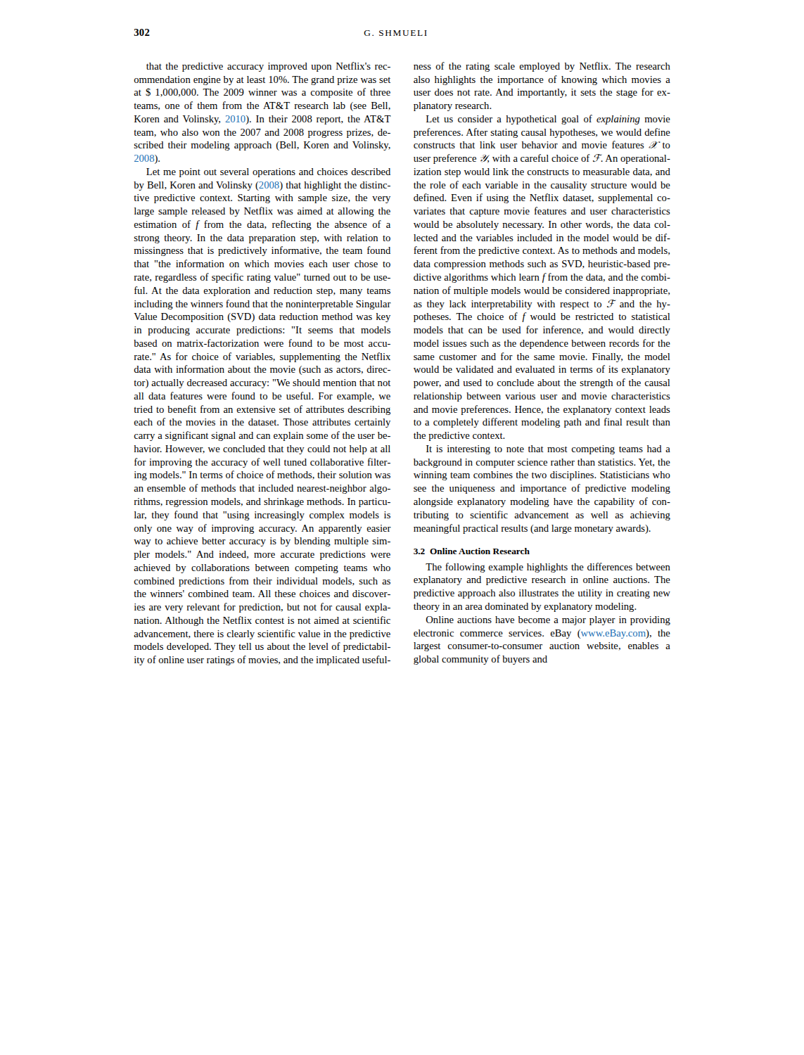302 G. Shmueli
that the predictive accuracy improved upon Netflix's recommendation engine by at least 10%. The grand prize was set at $ 1,000,000. The 2009 winner was a composite of three teams, one of them from the AT&T research lab (see Bell, Koren and Volinsky, 2010). In their 2008 report, the AT&T team, who also won the 2007 and 2008 progress prizes, described their modeling approach (Bell, Koren and Volinsky, 2008).
Let me point out several operations and choices described by Bell, Koren and Volinsky (2008) that highlight the distinctive predictive context. Starting with sample size, the very large sample released by Netflix was aimed at allowing the estimation of f from the data, reflecting the absence of a strong theory. In the data preparation step, with relation to missingness that is predictively informative, the team found that "the information on which movies each user chose to rate, regardless of specific rating value" turned out to be useful. At the data exploration and reduction step, many teams including the winners found that the noninterpretable Singular Value Decomposition (SVD) data reduction method was key in producing accurate predictions: "It seems that models based on matrix-factorization were found to be most accurate." As for choice of variables, supplementing the Netflix data with information about the movie (such as actors, director) actually decreased accuracy: "We should mention that not all data features were found to be useful. For example, we tried to benefit from an extensive set of attributes describing each of the movies in the dataset. Those attributes certainly carry a significant signal and can explain some of the user behavior. However, we concluded that they could not help at all for improving the accuracy of well tuned collaborative filtering models." In terms of choice of methods, their solution was an ensemble of methods that included nearest-neighbor algorithms, regression models, and shrinkage methods. In particular, they found that "using increasingly complex models is only one way of improving accuracy. An apparently easier way to achieve better accuracy is by blending multiple simpler models." And indeed, more accurate predictions were achieved by collaborations between competing teams who combined predictions from their individual models, such as the winners' combined team. All these choices and discoveries are very relevant for prediction, but not for causal explanation. Although the Netflix contest is not aimed at scientific advancement, there is clearly scientific value in the predictive models developed. They tell us about the level of predictability of online user ratings of movies, and the implicated usefulness of the rating scale employed by Netflix. The research also highlights the importance of knowing which movies a user does not rate. And importantly, it sets the stage for explanatory research.
Let us consider a hypothetical goal of explaining movie preferences. After stating causal hypotheses, we would define constructs that link user behavior and movie features 𝒳 to user preference 𝒴, with a careful choice of ℱ. An operationalization step would link the constructs to measurable data, and the role of each variable in the causality structure would be defined. Even if using the Netflix dataset, supplemental covariates that capture movie features and user characteristics would be absolutely necessary. In other words, the data collected and the variables included in the model would be different from the predictive context. As to methods and models, data compression methods such as SVD, heuristic-based predictive algorithms which learn f from the data, and the combination of multiple models would be considered inappropriate, as they lack interpretability with respect to ℱ and the hypotheses. The choice of f would be restricted to statistical models that can be used for inference, and would directly model issues such as the dependence between records for the same customer and for the same movie. Finally, the model would be validated and evaluated in terms of its explanatory power, and used to conclude about the strength of the causal relationship between various user and movie characteristics and movie preferences. Hence, the explanatory context leads to a completely different modeling path and final result than the predictive context.
It is interesting to note that most competing teams had a background in computer science rather than statistics. Yet, the winning team combines the two disciplines. Statisticians who see the uniqueness and importance of predictive modeling alongside explanatory modeling have the capability of contributing to scientific advancement as well as achieving meaningful practical results (and large monetary awards).
3.2 Online Auction Research
The following example highlights the differences between explanatory and predictive research in online auctions. The predictive approach also illustrates the utility in creating new theory in an area dominated by explanatory modeling.
Online auctions have become a major player in providing electronic commerce services. eBay (www.eBay.com), the largest consumer-to-consumer auction website, enables a global community of buyers and